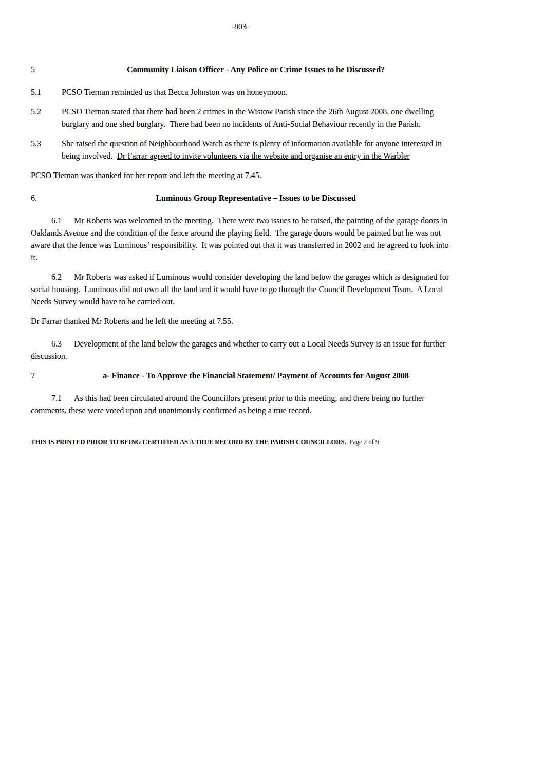-803-
5
Community Liaison Officer - Any Police or Crime Issues to be Discussed?
5.1
PCSO Tiernan reminded us that Becca Johnston was on honeymoon.
5.2
PCSO Tiernan stated that there had been 2 crimes in the Wistow Parish since the 26th August 2008, one dwelling burglary and one shed burglary. There had been no incidents of Anti-Social Behaviour recently in the Parish.
5.3
She raised the question of Neighbourhood Watch as there is plenty of information available for anyone interested in being involved. Dr Farrar agreed to invite volunteers via the website and organise an entry in the Warbler
PCSO Tiernan was thanked for her report and left the meeting at 7.45.
6.
Luminous Group Representative – Issues to be Discussed
6.1 Mr Roberts was welcomed to the meeting. There were two issues to be raised, the painting of the garage doors in Oaklands Avenue and the condition of the fence around the playing field. The garage doors would be painted but he was not aware that the fence was Luminous’ responsibility. It was pointed out that it was transferred in 2002 and he agreed to look into it.
6.2 Mr Roberts was asked if Luminous would consider developing the land below the garages which is designated for social housing. Luminous did not own all the land and it would have to go through the Council Development Team. A Local Needs Survey would have to be carried out.
Dr Farrar thanked Mr Roberts and he left the meeting at 7.55.
6.3 Development of the land below the garages and whether to carry out a Local Needs Survey is an issue for further discussion.
7
a- Finance - To Approve the Financial Statement/ Payment of Accounts for August 2008
7.1 As this had been circulated around the Councillors present prior to this meeting, and there being no further comments, these were voted upon and unanimously confirmed as being a true record.
THIS IS PRINTED PRIOR TO BEING CERTIFIED AS A TRUE RECORD BY THE PARISH COUNCILLORS. Page 2 of 9